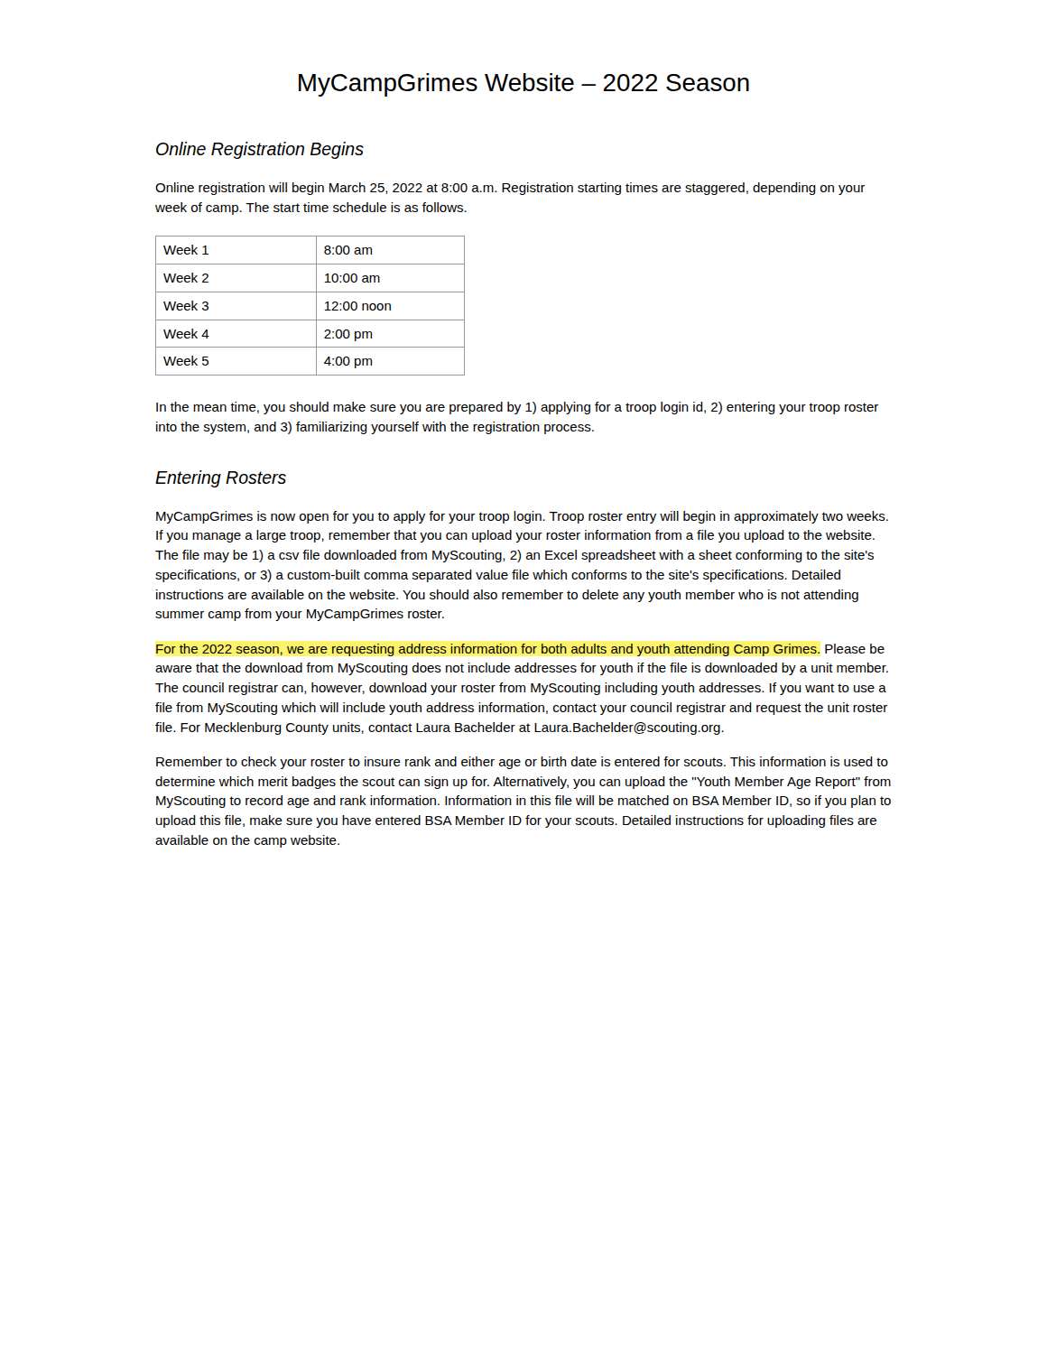MyCampGrimes Website – 2022 Season
Online Registration Begins
Online registration will begin March 25, 2022 at 8:00 a.m. Registration starting times are staggered, depending on your week of camp. The start time schedule is as follows.
| Week 1 | 8:00 am |
| Week 2 | 10:00 am |
| Week 3 | 12:00 noon |
| Week 4 | 2:00 pm |
| Week 5 | 4:00 pm |
In the mean time, you should make sure you are prepared by 1) applying for a troop login id, 2) entering your troop roster into the system, and 3) familiarizing yourself with the registration process.
Entering Rosters
MyCampGrimes is now open for you to apply for your troop login. Troop roster entry will begin in approximately two weeks. If you manage a large troop, remember that you can upload your roster information from a file you upload to the website. The file may be 1) a csv file downloaded from MyScouting, 2) an Excel spreadsheet with a sheet conforming to the site's specifications, or 3) a custom-built comma separated value file which conforms to the site's specifications. Detailed instructions are available on the website. You should also remember to delete any youth member who is not attending summer camp from your MyCampGrimes roster.
For the 2022 season, we are requesting address information for both adults and youth attending Camp Grimes. Please be aware that the download from MyScouting does not include addresses for youth if the file is downloaded by a unit member. The council registrar can, however, download your roster from MyScouting including youth addresses. If you want to use a file from MyScouting which will include youth address information, contact your council registrar and request the unit roster file. For Mecklenburg County units, contact Laura Bachelder at Laura.Bachelder@scouting.org.
Remember to check your roster to insure rank and either age or birth date is entered for scouts. This information is used to determine which merit badges the scout can sign up for. Alternatively, you can upload the "Youth Member Age Report" from MyScouting to record age and rank information. Information in this file will be matched on BSA Member ID, so if you plan to upload this file, make sure you have entered BSA Member ID for your scouts. Detailed instructions for uploading files are available on the camp website.